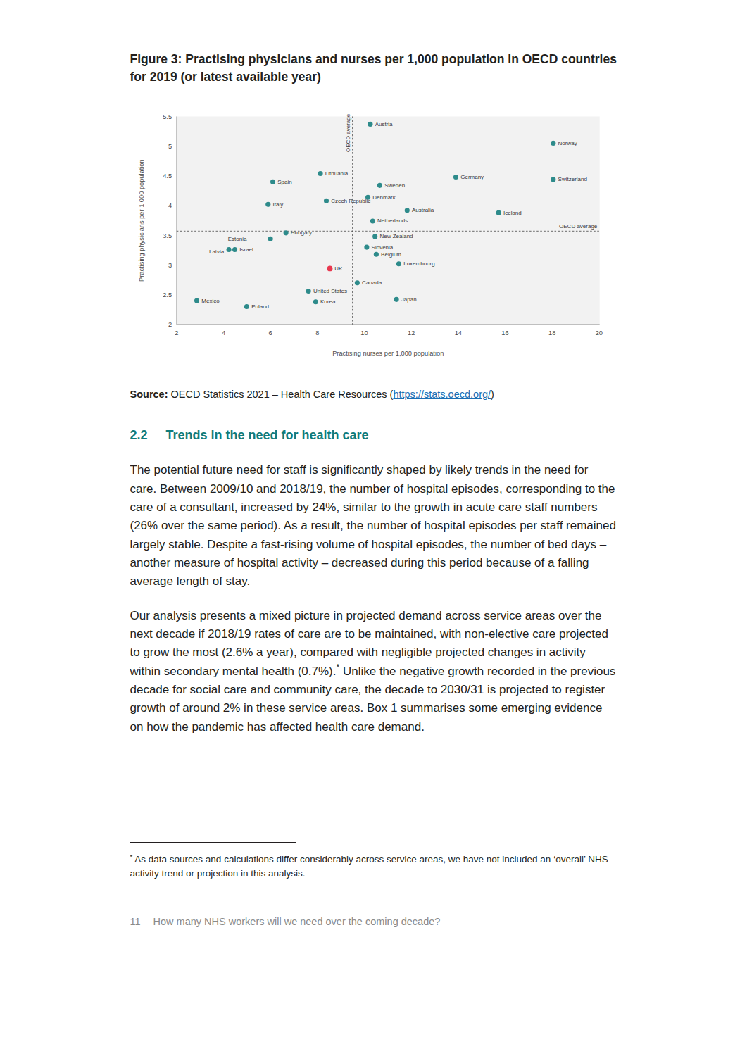Figure 3: Practising physicians and nurses per 1,000 population in OECD countries for 2019 (or latest available year)
Practising physicians per 1,000 population Practising nurses per 1,000 population 5.5 5 4.5 4 3.5 3 2.5 2 2 4 6 8 10 12 14 16 18 20 OECD average OECD average Austria Norway Lithuania Germany Switzerland Spain Sweden Denmark Czech Republic Italy Australia Iceland Netherlands Hungary New Zealand Estonia Slovenia Latvia Israel Belgium Luxembourg UK Canada United States Japan Mexico Korea Poland
Source: OECD Statistics 2021 – Health Care Resources (https://stats.oecd.org/)
2.2 Trends in the need for health care
The potential future need for staff is significantly shaped by likely trends in the need for care. Between 2009/10 and 2018/19, the number of hospital episodes, corresponding to the care of a consultant, increased by 24%, similar to the growth in acute care staff numbers (26% over the same period). As a result, the number of hospital episodes per staff remained largely stable. Despite a fast-rising volume of hospital episodes, the number of bed days – another measure of hospital activity – decreased during this period because of a falling average length of stay.
Our analysis presents a mixed picture in projected demand across service areas over the next decade if 2018/19 rates of care are to be maintained, with non-elective care projected to grow the most (2.6% a year), compared with negligible projected changes in activity within secondary mental health (0.7%).* Unlike the negative growth recorded in the previous decade for social care and community care, the decade to 2030/31 is projected to register growth of around 2% in these service areas. Box 1 summarises some emerging evidence on how the pandemic has affected health care demand.
* As data sources and calculations differ considerably across service areas, we have not included an ‘overall’ NHS activity trend or projection in this analysis.
11 How many NHS workers will we need over the coming decade?